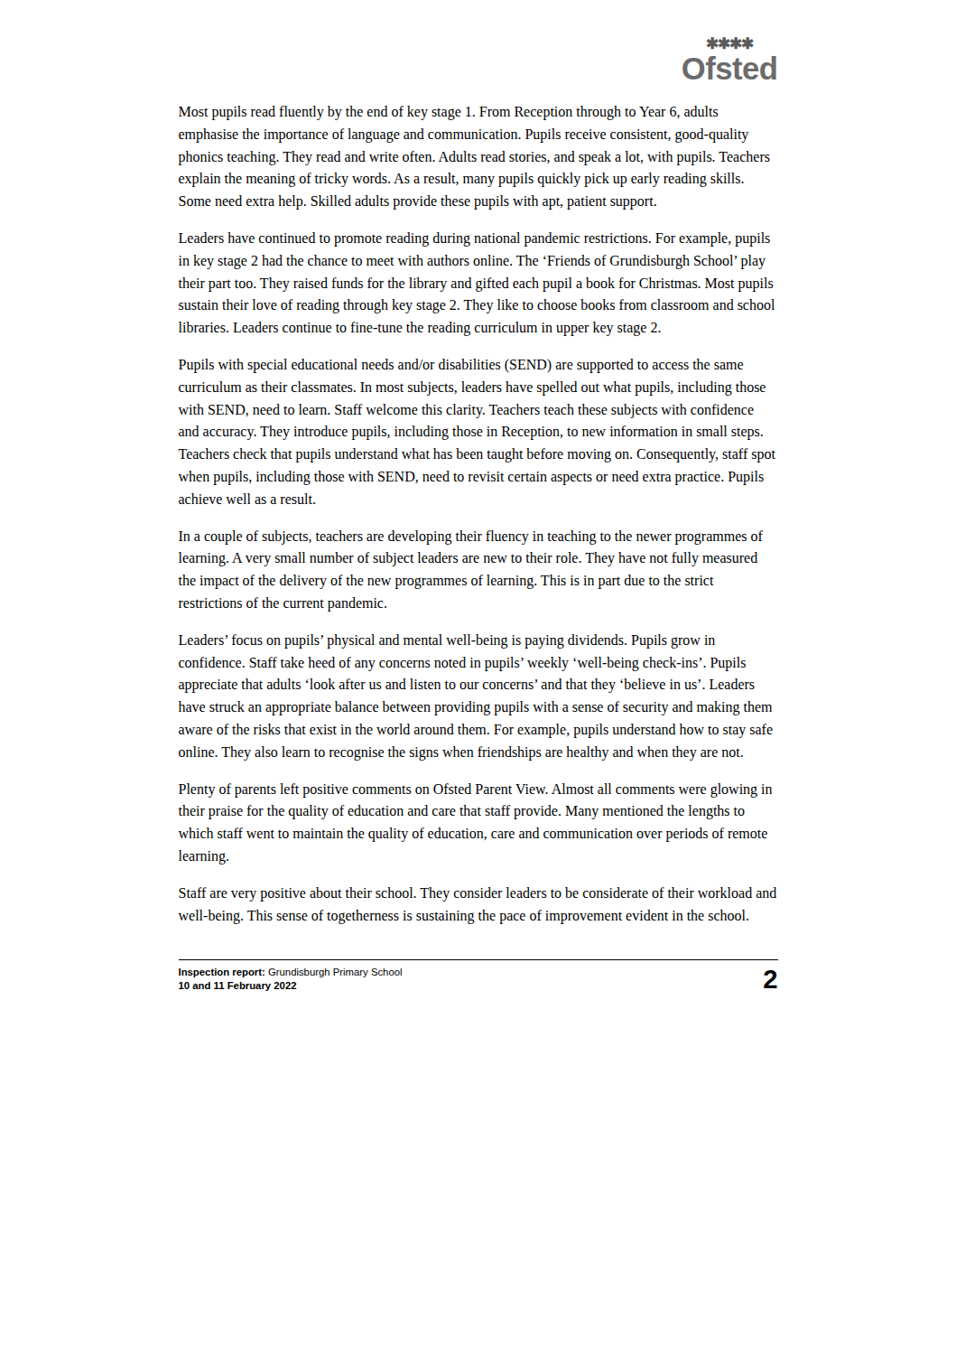✱✱✱✱ Ofsted
Most pupils read fluently by the end of key stage 1. From Reception through to Year 6, adults emphasise the importance of language and communication. Pupils receive consistent, good-quality phonics teaching. They read and write often. Adults read stories, and speak a lot, with pupils. Teachers explain the meaning of tricky words. As a result, many pupils quickly pick up early reading skills. Some need extra help. Skilled adults provide these pupils with apt, patient support.
Leaders have continued to promote reading during national pandemic restrictions. For example, pupils in key stage 2 had the chance to meet with authors online. The ‘Friends of Grundisburgh School’ play their part too. They raised funds for the library and gifted each pupil a book for Christmas. Most pupils sustain their love of reading through key stage 2. They like to choose books from classroom and school libraries. Leaders continue to fine-tune the reading curriculum in upper key stage 2.
Pupils with special educational needs and/or disabilities (SEND) are supported to access the same curriculum as their classmates. In most subjects, leaders have spelled out what pupils, including those with SEND, need to learn. Staff welcome this clarity. Teachers teach these subjects with confidence and accuracy. They introduce pupils, including those in Reception, to new information in small steps. Teachers check that pupils understand what has been taught before moving on. Consequently, staff spot when pupils, including those with SEND, need to revisit certain aspects or need extra practice. Pupils achieve well as a result.
In a couple of subjects, teachers are developing their fluency in teaching to the newer programmes of learning. A very small number of subject leaders are new to their role. They have not fully measured the impact of the delivery of the new programmes of learning. This is in part due to the strict restrictions of the current pandemic.
Leaders’ focus on pupils’ physical and mental well-being is paying dividends. Pupils grow in confidence. Staff take heed of any concerns noted in pupils’ weekly ‘well-being check-ins’. Pupils appreciate that adults ‘look after us and listen to our concerns’ and that they ‘believe in us’. Leaders have struck an appropriate balance between providing pupils with a sense of security and making them aware of the risks that exist in the world around them. For example, pupils understand how to stay safe online. They also learn to recognise the signs when friendships are healthy and when they are not.
Plenty of parents left positive comments on Ofsted Parent View. Almost all comments were glowing in their praise for the quality of education and care that staff provide. Many mentioned the lengths to which staff went to maintain the quality of education, care and communication over periods of remote learning.
Staff are very positive about their school. They consider leaders to be considerate of their workload and well-being. This sense of togetherness is sustaining the pace of improvement evident in the school.
Inspection report: Grundisburgh Primary School
10 and 11 February 2022
2